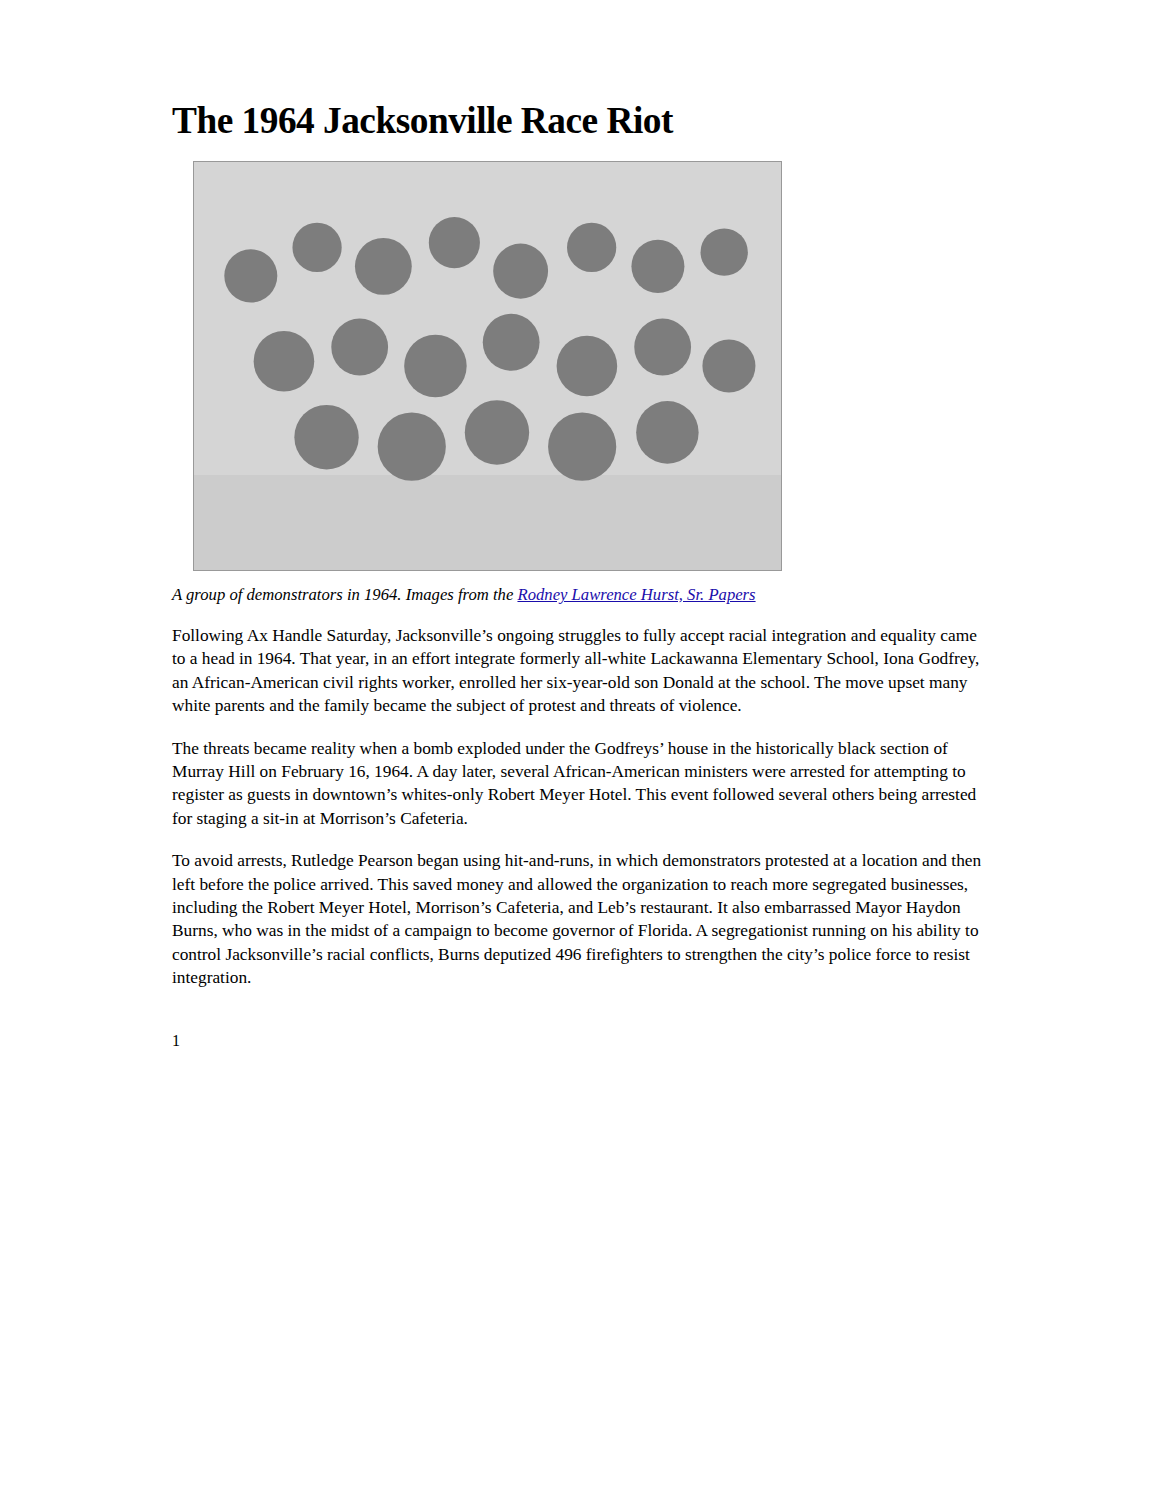The 1964 Jacksonville Race Riot
A group of demonstrators in 1964. Images from the Rodney Lawrence Hurst, Sr. Papers
Following Ax Handle Saturday, Jacksonville’s ongoing struggles to fully accept racial integration and equality came to a head in 1964. That year, in an effort integrate formerly all-white Lackawanna Elementary School, Iona Godfrey, an African-American civil rights worker, enrolled her six-year-old son Donald at the school. The move upset many white parents and the family became the subject of protest and threats of violence.
The threats became reality when a bomb exploded under the Godfreys’ house in the historically black section of Murray Hill on February 16, 1964. A day later, several African-American ministers were arrested for attempting to register as guests in downtown’s whites-only Robert Meyer Hotel. This event followed several others being arrested for staging a sit-in at Morrison’s Cafeteria.
To avoid arrests, Rutledge Pearson began using hit-and-runs, in which demonstrators protested at a location and then left before the police arrived. This saved money and allowed the organization to reach more segregated businesses, including the Robert Meyer Hotel, Morrison’s Cafeteria, and Leb’s restaurant. It also embarrassed Mayor Haydon Burns, who was in the midst of a campaign to become governor of Florida. A segregationist running on his ability to control Jacksonville’s racial conflicts, Burns deputized 496 firefighters to strengthen the city’s police force to resist integration.
1